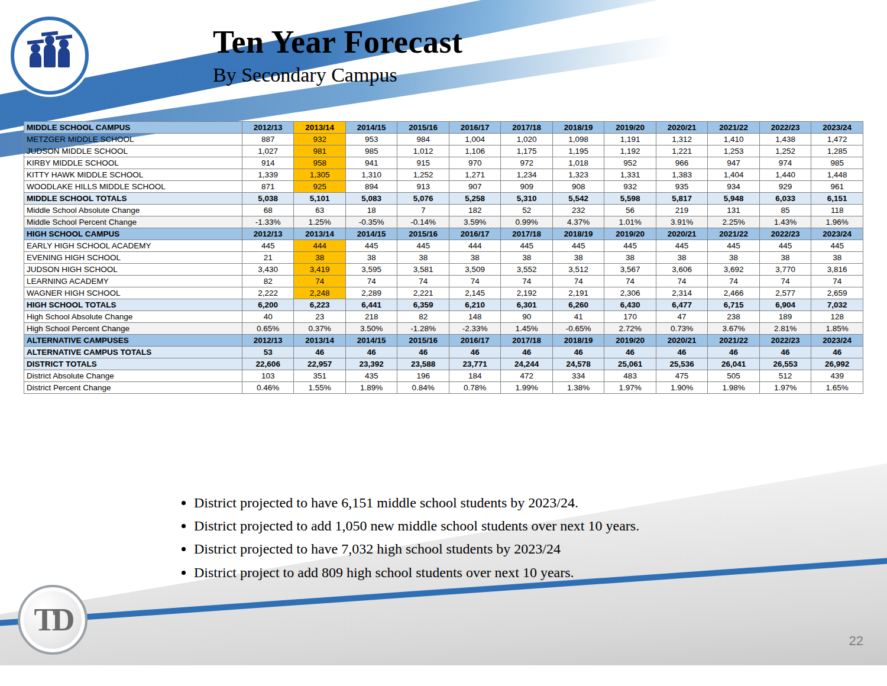Ten Year Forecast
By Secondary Campus
| MIDDLE SCHOOL CAMPUS | 2012/13 | 2013/14 | 2014/15 | 2015/16 | 2016/17 | 2017/18 | 2018/19 | 2019/20 | 2020/21 | 2021/22 | 2022/23 | 2023/24 |
| --- | --- | --- | --- | --- | --- | --- | --- | --- | --- | --- | --- | --- |
| METZGER MIDDLE SCHOOL | 887 | 932 | 953 | 984 | 1,004 | 1,020 | 1,098 | 1,191 | 1,312 | 1,410 | 1,438 | 1,472 |
| JUDSON MIDDLE SCHOOL | 1,027 | 981 | 985 | 1,012 | 1,106 | 1,175 | 1,195 | 1,192 | 1,221 | 1,253 | 1,252 | 1,285 |
| KIRBY MIDDLE SCHOOL | 914 | 958 | 941 | 915 | 970 | 972 | 1,018 | 952 | 966 | 947 | 974 | 985 |
| KITTY HAWK MIDDLE SCHOOL | 1,339 | 1,305 | 1,310 | 1,252 | 1,271 | 1,234 | 1,323 | 1,331 | 1,383 | 1,404 | 1,440 | 1,448 |
| WOODLAKE HILLS MIDDLE SCHOOL | 871 | 925 | 894 | 913 | 907 | 909 | 908 | 932 | 935 | 934 | 929 | 961 |
| MIDDLE SCHOOL TOTALS | 5,038 | 5,101 | 5,083 | 5,076 | 5,258 | 5,310 | 5,542 | 5,598 | 5,817 | 5,948 | 6,033 | 6,151 |
| Middle School Absolute Change | 68 | 63 | 18 | 7 | 182 | 52 | 232 | 56 | 219 | 131 | 85 | 118 |
| Middle School Percent Change | -1.33% | 1.25% | -0.35% | -0.14% | 3.59% | 0.99% | 4.37% | 1.01% | 3.91% | 2.25% | 1.43% | 1.96% |
| HIGH SCHOOL CAMPUS | 2012/13 | 2013/14 | 2014/15 | 2015/16 | 2016/17 | 2017/18 | 2018/19 | 2019/20 | 2020/21 | 2021/22 | 2022/23 | 2023/24 |
| EARLY HIGH SCHOOL ACADEMY | 445 | 444 | 445 | 445 | 444 | 445 | 445 | 445 | 445 | 445 | 445 | 445 |
| EVENING HIGH SCHOOL | 21 | 38 | 38 | 38 | 38 | 38 | 38 | 38 | 38 | 38 | 38 | 38 |
| JUDSON HIGH SCHOOL | 3,430 | 3,419 | 3,595 | 3,581 | 3,509 | 3,552 | 3,512 | 3,567 | 3,606 | 3,692 | 3,770 | 3,816 |
| LEARNING ACADEMY | 82 | 74 | 74 | 74 | 74 | 74 | 74 | 74 | 74 | 74 | 74 | 74 |
| WAGNER HIGH SCHOOL | 2,222 | 2,248 | 2,289 | 2,221 | 2,145 | 2,192 | 2,191 | 2,306 | 2,314 | 2,466 | 2,577 | 2,659 |
| HIGH SCHOOL TOTALS | 6,200 | 6,223 | 6,441 | 6,359 | 6,210 | 6,301 | 6,260 | 6,430 | 6,477 | 6,715 | 6,904 | 7,032 |
| High School Absolute Change | 40 | 23 | 218 | 82 | 148 | 90 | 41 | 170 | 47 | 238 | 189 | 128 |
| High School Percent Change | 0.65% | 0.37% | 3.50% | -1.28% | -2.33% | 1.45% | -0.65% | 2.72% | 0.73% | 3.67% | 2.81% | 1.85% |
| ALTERNATIVE CAMPUSES | 2012/13 | 2013/14 | 2014/15 | 2015/16 | 2016/17 | 2017/18 | 2018/19 | 2019/20 | 2020/21 | 2021/22 | 2022/23 | 2023/24 |
| ALTERNATIVE CAMPUS TOTALS | 53 | 46 | 46 | 46 | 46 | 46 | 46 | 46 | 46 | 46 | 46 | 46 |
| DISTRICT TOTALS | 22,606 | 22,957 | 23,392 | 23,588 | 23,771 | 24,244 | 24,578 | 25,061 | 25,536 | 26,041 | 26,553 | 26,992 |
| District Absolute Change | 103 | 351 | 435 | 196 | 184 | 472 | 334 | 483 | 475 | 505 | 512 | 439 |
| District Percent Change | 0.46% | 1.55% | 1.89% | 0.84% | 0.78% | 1.99% | 1.38% | 1.97% | 1.90% | 1.98% | 1.97% | 1.65% |
District projected to have 6,151 middle school students by 2023/24.
District projected to add 1,050 new middle school students over next 10 years.
District projected to have 7,032 high school students by 2023/24
District project to add 809 high school students over next 10 years.
TD
22